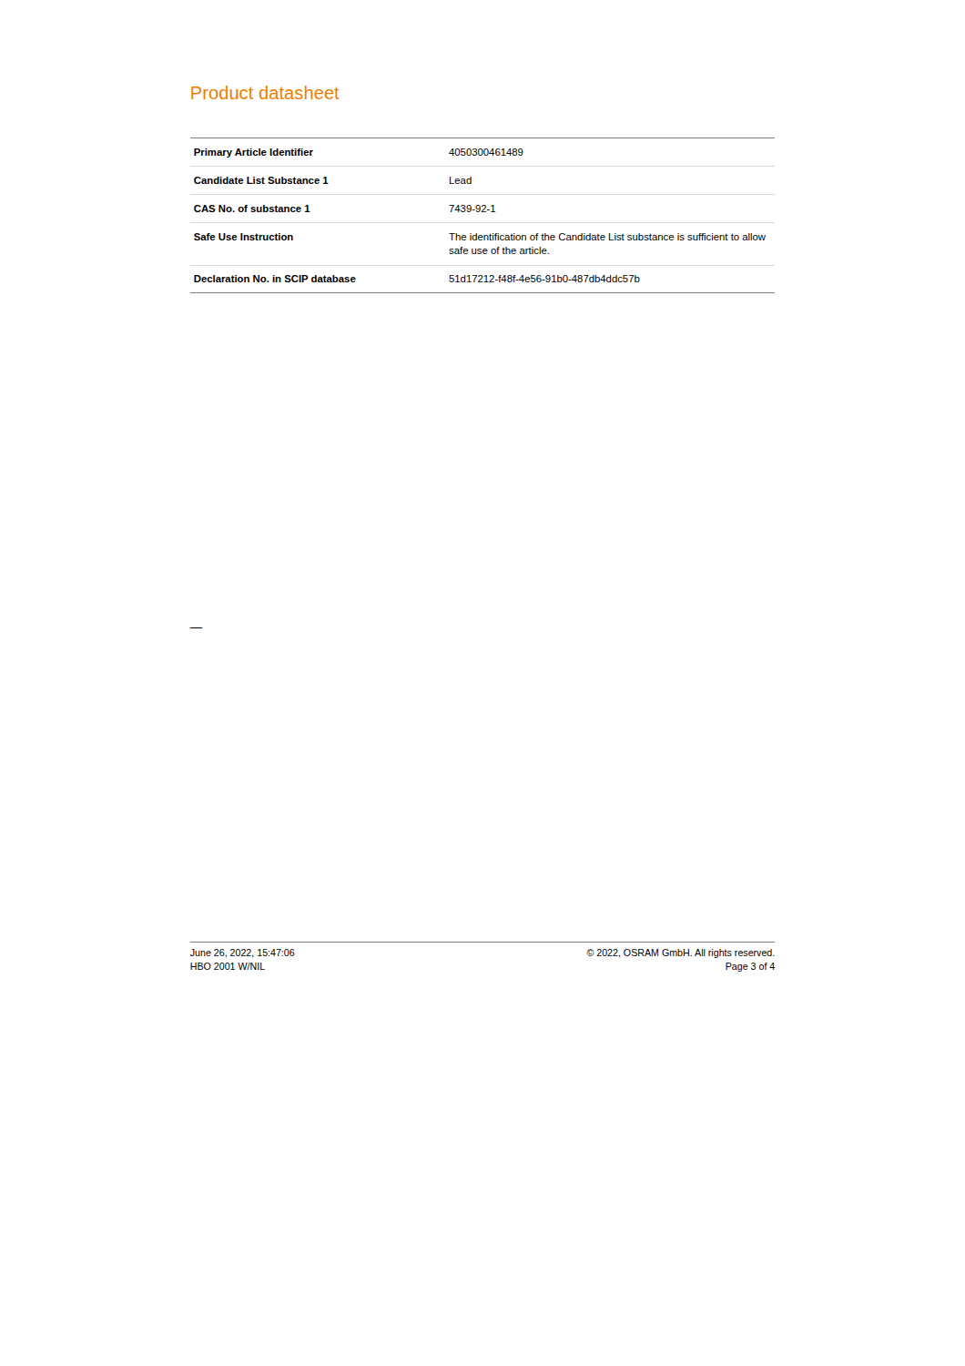Product datasheet
| Primary Article Identifier | 4050300461489 |
| Candidate List Substance 1 | Lead |
| CAS No. of substance 1 | 7439-92-1 |
| Safe Use Instruction | The identification of the Candidate List substance is sufficient to allow safe use of the article. |
| Declaration No. in SCIP database | 51d17212-f48f-4e56-91b0-487db4ddc57b |
—
June 26, 2022, 15:47:06
HBO 2001 W/NIL
© 2022, OSRAM GmbH. All rights reserved.
Page 3 of 4